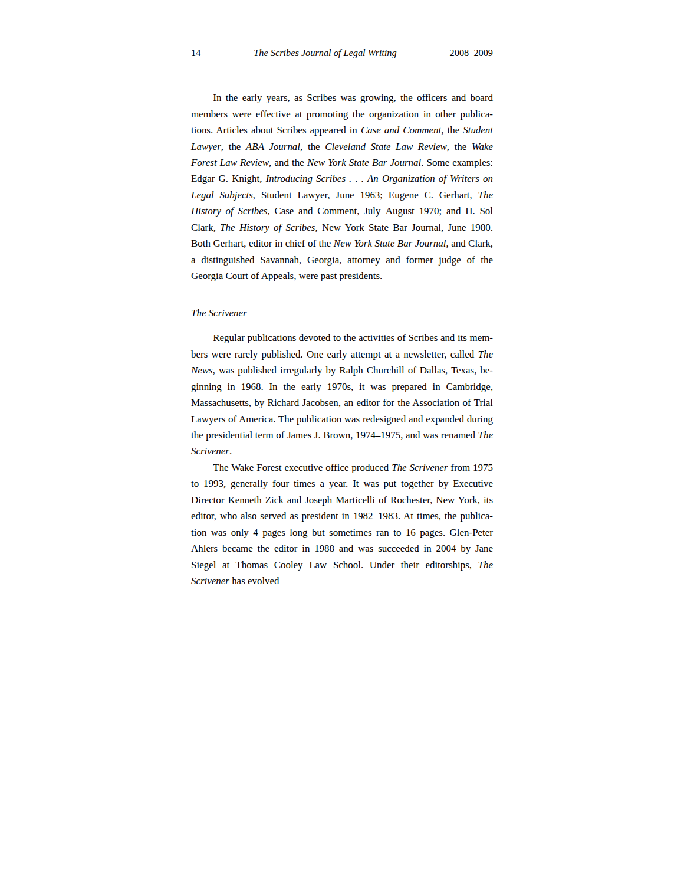14 The Scribes Journal of Legal Writing 2008–2009
In the early years, as Scribes was growing, the officers and board members were effective at promoting the organization in other publications. Articles about Scribes appeared in Case and Comment, the Student Lawyer, the ABA Journal, the Cleveland State Law Review, the Wake Forest Law Review, and the New York State Bar Journal. Some examples: Edgar G. Knight, Introducing Scribes . . . An Organization of Writers on Legal Subjects, Student Lawyer, June 1963; Eugene C. Gerhart, The History of Scribes, Case and Comment, July–August 1970; and H. Sol Clark, The History of Scribes, New York State Bar Journal, June 1980. Both Gerhart, editor in chief of the New York State Bar Journal, and Clark, a distinguished Savannah, Georgia, attorney and former judge of the Georgia Court of Appeals, were past presidents.
The Scrivener
Regular publications devoted to the activities of Scribes and its members were rarely published. One early attempt at a newsletter, called The News, was published irregularly by Ralph Churchill of Dallas, Texas, beginning in 1968. In the early 1970s, it was prepared in Cambridge, Massachusetts, by Richard Jacobsen, an editor for the Association of Trial Lawyers of America. The publication was redesigned and expanded during the presidential term of James J. Brown, 1974–1975, and was renamed The Scrivener.
The Wake Forest executive office produced The Scrivener from 1975 to 1993, generally four times a year. It was put together by Executive Director Kenneth Zick and Joseph Marticelli of Rochester, New York, its editor, who also served as president in 1982–1983. At times, the publication was only 4 pages long but sometimes ran to 16 pages. Glen-Peter Ahlers became the editor in 1988 and was succeeded in 2004 by Jane Siegel at Thomas Cooley Law School. Under their editorships, The Scrivener has evolved